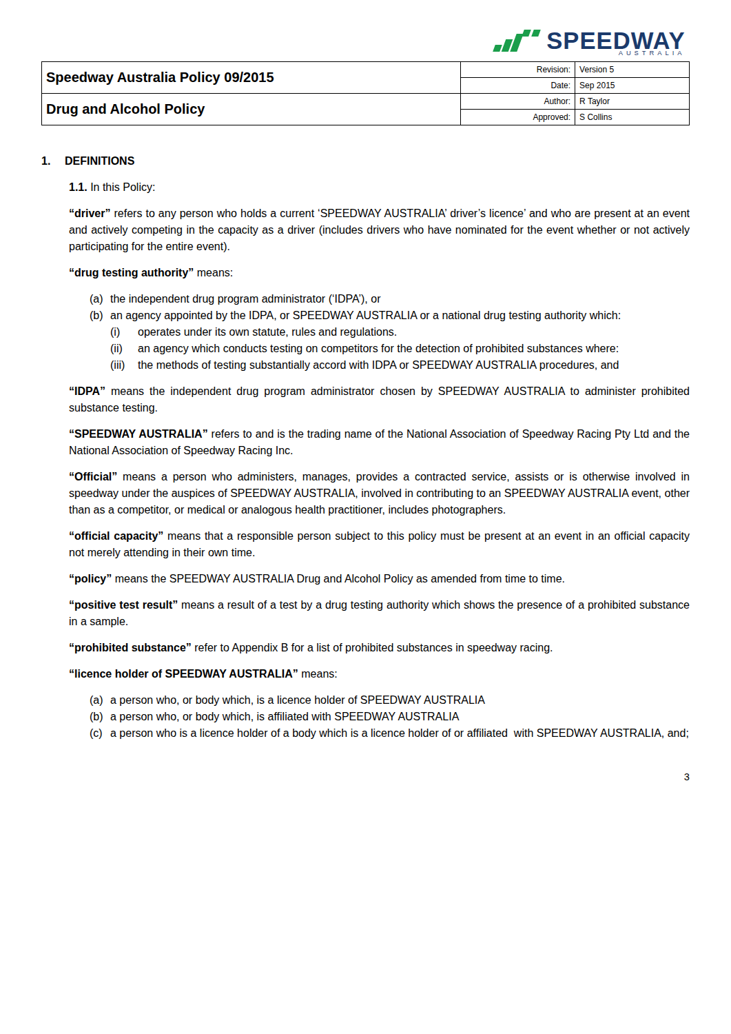| SPEEDWAY AUSTRALIA |
| Speedway Australia Policy 09/2015 | Revision: | Version 5 |
| Date: | Sep 2015 |
| Drug and Alcohol Policy | Author: | R Taylor |
| Approved: | S Collins |
1. DEFINITIONS
1.1. In this Policy:
“driver” refers to any person who holds a current ‘SPEEDWAY AUSTRALIA’ driver’s licence’ and who are present at an event and actively competing in the capacity as a driver (includes drivers who have nominated for the event whether or not actively participating for the entire event).
“drug testing authority” means:
(a)
the independent drug program administrator (‘IDPA’), or
(b)
an agency appointed by the IDPA, or SPEEDWAY AUSTRALIA or a national drug testing authority which:
(i)
operates under its own statute, rules and regulations.
(ii)
an agency which conducts testing on competitors for the detection of prohibited substances where:
(iii)
the methods of testing substantially accord with IDPA or SPEEDWAY AUSTRALIA procedures, and
“IDPA” means the independent drug program administrator chosen by SPEEDWAY AUSTRALIA to administer prohibited substance testing.
“SPEEDWAY AUSTRALIA” refers to and is the trading name of the National Association of Speedway Racing Pty Ltd and the National Association of Speedway Racing Inc.
“Official” means a person who administers, manages, provides a contracted service, assists or is otherwise involved in speedway under the auspices of SPEEDWAY AUSTRALIA, involved in contributing to an SPEEDWAY AUSTRALIA event, other than as a competitor, or medical or analogous health practitioner, includes photographers.
“official capacity” means that a responsible person subject to this policy must be present at an event in an official capacity not merely attending in their own time.
“policy” means the SPEEDWAY AUSTRALIA Drug and Alcohol Policy as amended from time to time.
“positive test result” means a result of a test by a drug testing authority which shows the presence of a prohibited substance in a sample.
“prohibited substance” refer to Appendix B for a list of prohibited substances in speedway racing.
“licence holder of SPEEDWAY AUSTRALIA” means:
(a)
a person who, or body which, is a licence holder of SPEEDWAY AUSTRALIA
(b)
a person who, or body which, is affiliated with SPEEDWAY AUSTRALIA
(c)
a person who is a licence holder of a body which is a licence holder of or affiliated with SPEEDWAY AUSTRALIA, and;
3